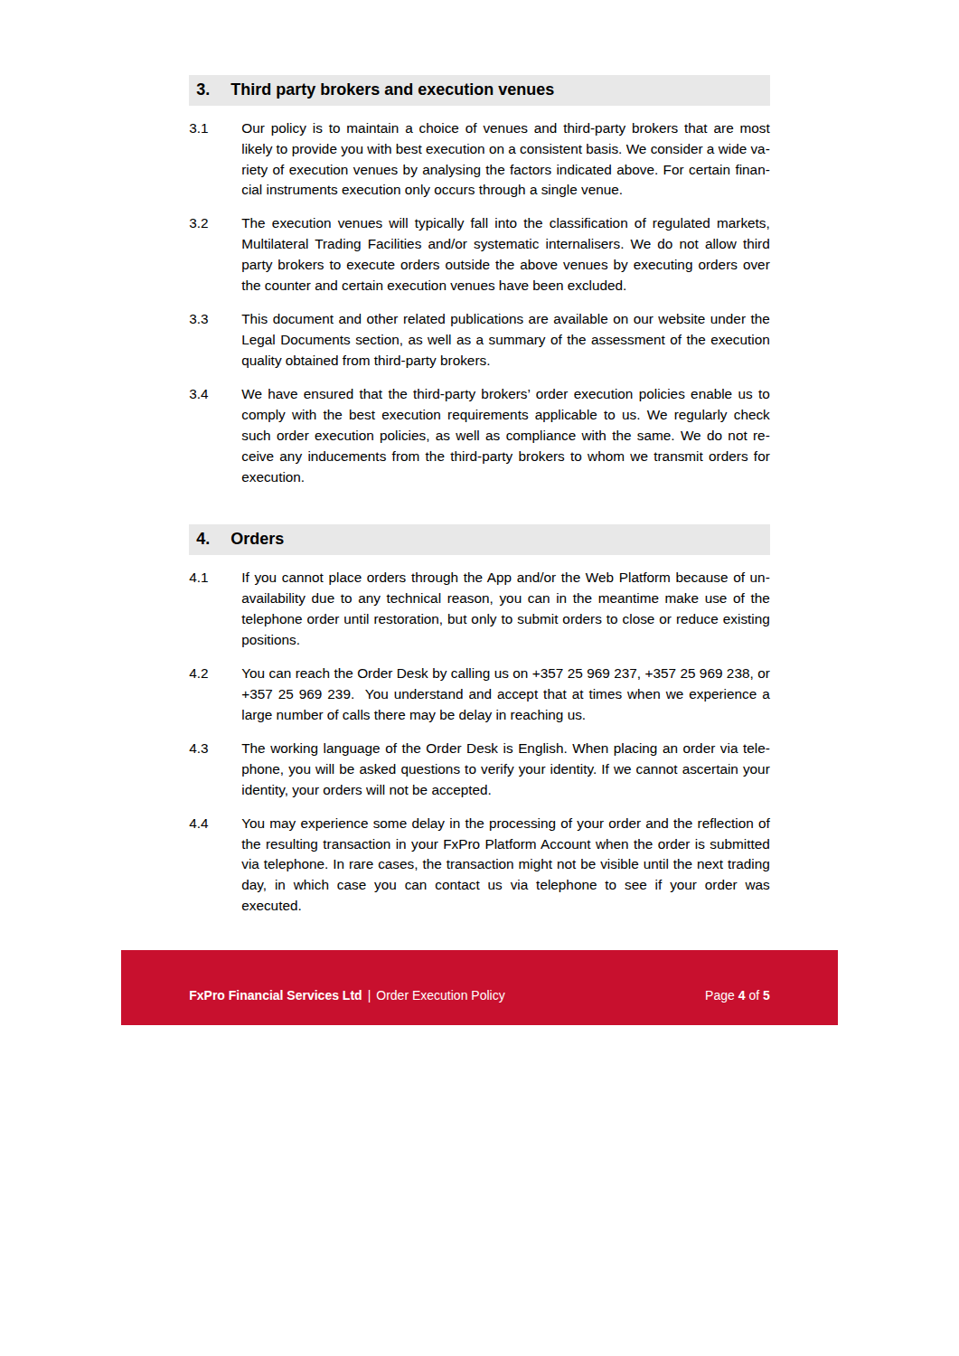3. Third party brokers and execution venues
3.1
Our policy is to maintain a choice of venues and third-party brokers that are most likely to provide you with best execution on a consistent basis. We consider a wide variety of execution venues by analysing the factors indicated above. For certain financial instruments execution only occurs through a single venue.
3.2
The execution venues will typically fall into the classification of regulated markets, Multilateral Trading Facilities and/or systematic internalisers. We do not allow third party brokers to execute orders outside the above venues by executing orders over the counter and certain execution venues have been excluded.
3.3
This document and other related publications are available on our website under the Legal Documents section, as well as a summary of the assessment of the execution quality obtained from third-party brokers.
3.4
We have ensured that the third-party brokers’ order execution policies enable us to comply with the best execution requirements applicable to us. We regularly check such order execution policies, as well as compliance with the same. We do not receive any inducements from the third-party brokers to whom we transmit orders for execution.
4. Orders
4.1
If you cannot place orders through the App and/or the Web Platform because of unavailability due to any technical reason, you can in the meantime make use of the telephone order until restoration, but only to submit orders to close or reduce existing positions.
4.2
You can reach the Order Desk by calling us on +357 25 969 237, +357 25 969 238, or +357 25 969 239. You understand and accept that at times when we experience a large number of calls there may be delay in reaching us.
4.3
The working language of the Order Desk is English. When placing an order via telephone, you will be asked questions to verify your identity. If we cannot ascertain your identity, your orders will not be accepted.
4.4
You may experience some delay in the processing of your order and the reflection of the resulting transaction in your FxPro Platform Account when the order is submitted via telephone. In rare cases, the transaction might not be visible until the next trading day, in which case you can contact us via telephone to see if your order was executed.
FxPro Financial Services Ltd|Order Execution Policy
Page 4 of 5